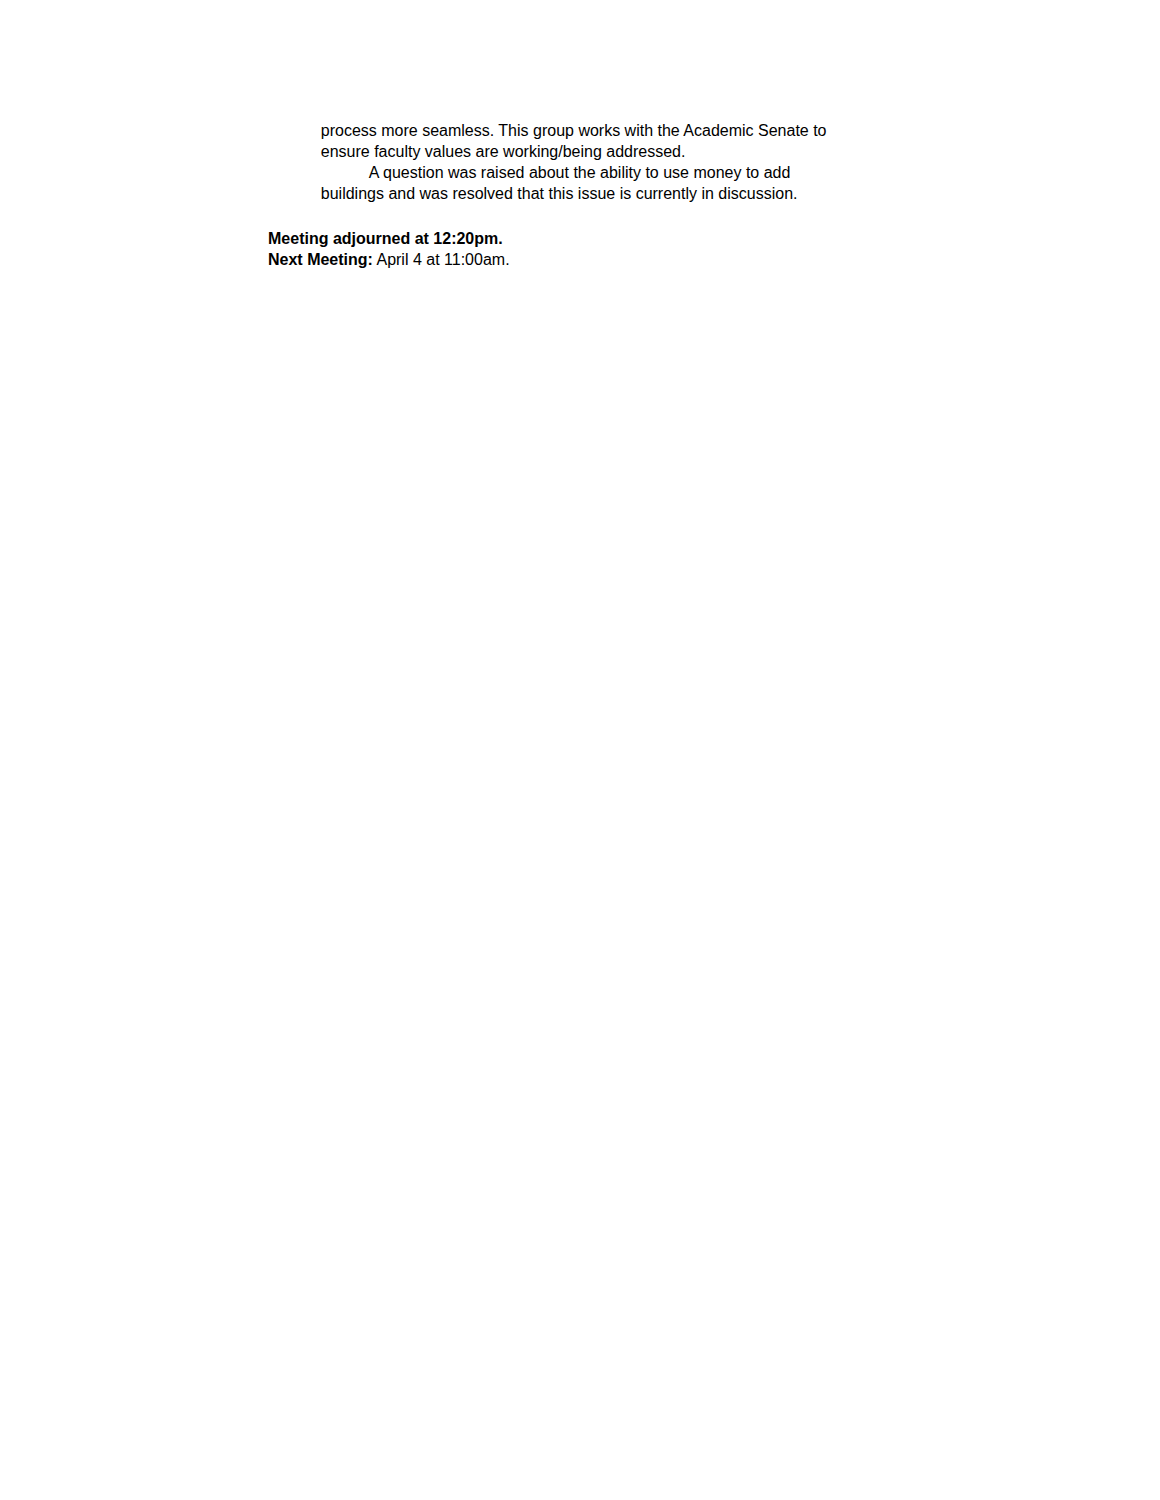process more seamless. This group works with the Academic Senate to ensure faculty values are working/being addressed.
A question was raised about the ability to use money to add buildings and was resolved that this issue is currently in discussion.
Meeting adjourned at 12:20pm.
Next Meeting: April 4 at 11:00am.